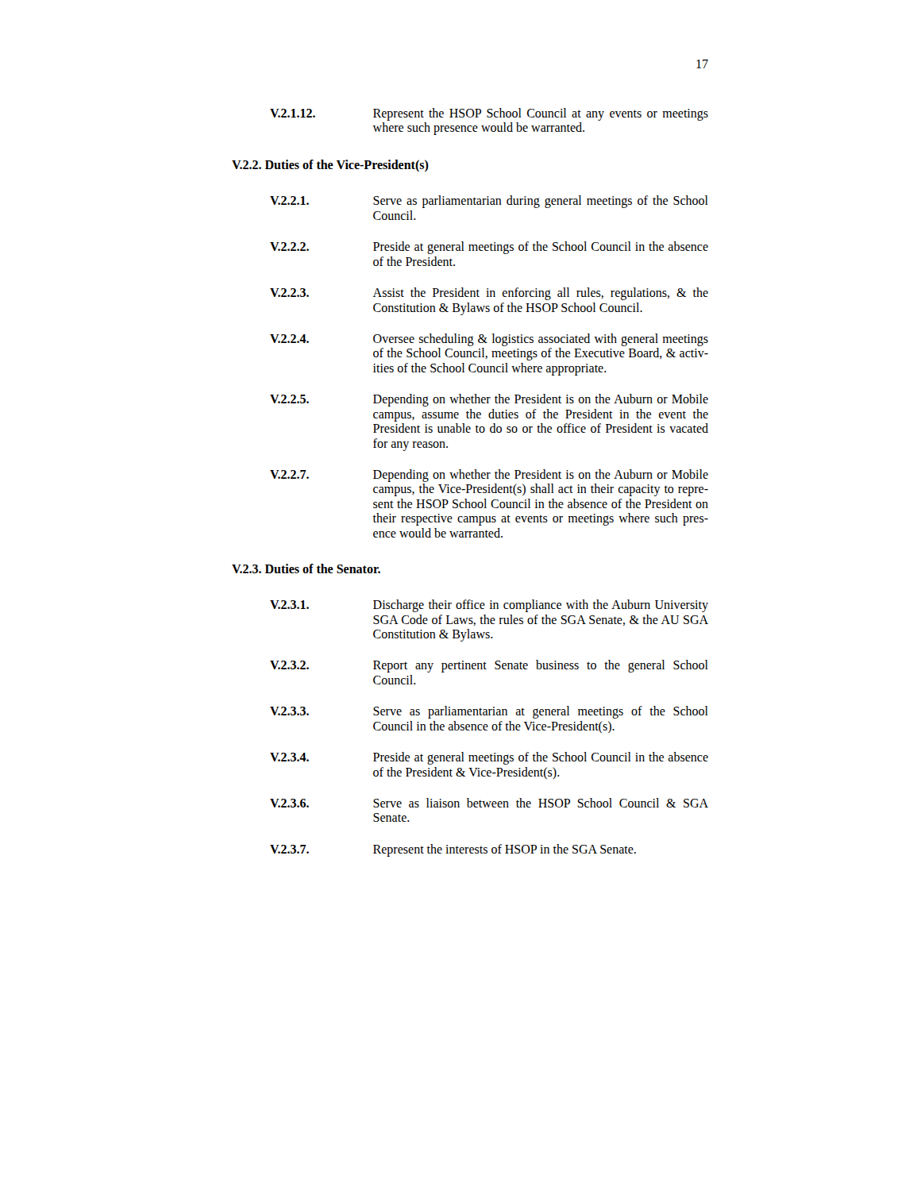17
V.2.1.12.
Represent the HSOP School Council at any events or meetings where such presence would be warranted.
V.2.2. Duties of the Vice-President(s)
V.2.2.1.
Serve as parliamentarian during general meetings of the School Council.
V.2.2.2.
Preside at general meetings of the School Council in the absence of the President.
V.2.2.3.
Assist the President in enforcing all rules, regulations, & the Constitution & Bylaws of the HSOP School Council.
V.2.2.4.
Oversee scheduling & logistics associated with general meetings of the School Council, meetings of the Executive Board, & activities of the School Council where appropriate.
V.2.2.5.
Depending on whether the President is on the Auburn or Mobile campus, assume the duties of the President in the event the President is unable to do so or the office of President is vacated for any reason.
V.2.2.7.
Depending on whether the President is on the Auburn or Mobile campus, the Vice-President(s) shall act in their capacity to represent the HSOP School Council in the absence of the President on their respective campus at events or meetings where such presence would be warranted.
V.2.3. Duties of the Senator.
V.2.3.1.
Discharge their office in compliance with the Auburn University SGA Code of Laws, the rules of the SGA Senate, & the AU SGA Constitution & Bylaws.
V.2.3.2.
Report any pertinent Senate business to the general School Council.
V.2.3.3.
Serve as parliamentarian at general meetings of the School Council in the absence of the Vice-President(s).
V.2.3.4.
Preside at general meetings of the School Council in the absence of the President & Vice-President(s).
V.2.3.6.
Serve as liaison between the HSOP School Council & SGA Senate.
V.2.3.7.
Represent the interests of HSOP in the SGA Senate.